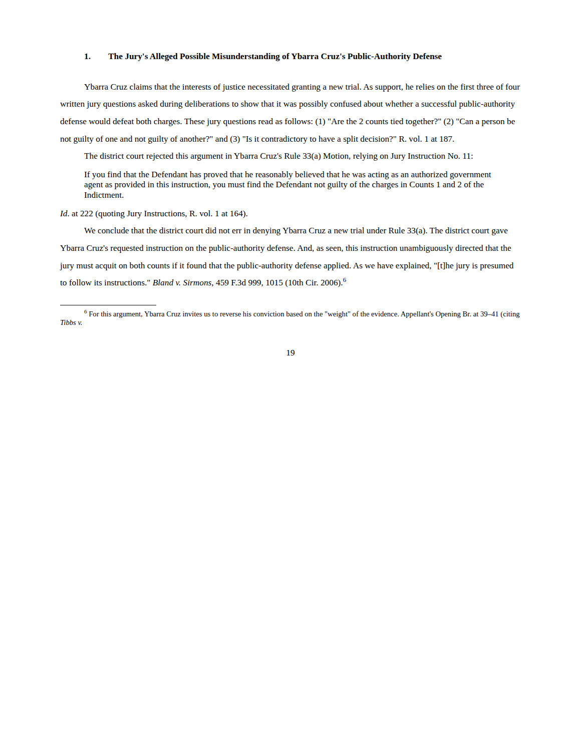1.
The Jury's Alleged Possible Misunderstanding of Ybarra Cruz's Public-Authority Defense
Ybarra Cruz claims that the interests of justice necessitated granting a new trial. As support, he relies on the first three of four written jury questions asked during deliberations to show that it was possibly confused about whether a successful public-authority defense would defeat both charges. These jury questions read as follows: (1) "Are the 2 counts tied together?" (2) "Can a person be not guilty of one and not guilty of another?" and (3) "Is it contradictory to have a split decision?" R. vol. 1 at 187.
The district court rejected this argument in Ybarra Cruz's Rule 33(a) Motion, relying on Jury Instruction No. 11:
If you find that the Defendant has proved that he reasonably believed that he was acting as an authorized government agent as provided in this instruction, you must find the Defendant not guilty of the charges in Counts 1 and 2 of the Indictment.
Id. at 222 (quoting Jury Instructions, R. vol. 1 at 164).
We conclude that the district court did not err in denying Ybarra Cruz a new trial under Rule 33(a). The district court gave Ybarra Cruz's requested instruction on the public-authority defense. And, as seen, this instruction unambiguously directed that the jury must acquit on both counts if it found that the public-authority defense applied. As we have explained, "[t]he jury is presumed to follow its instructions." Bland v. Sirmons, 459 F.3d 999, 1015 (10th Cir. 2006).6
6 For this argument, Ybarra Cruz invites us to reverse his conviction based on the "weight" of the evidence. Appellant's Opening Br. at 39–41 (citing Tibbs v.
19